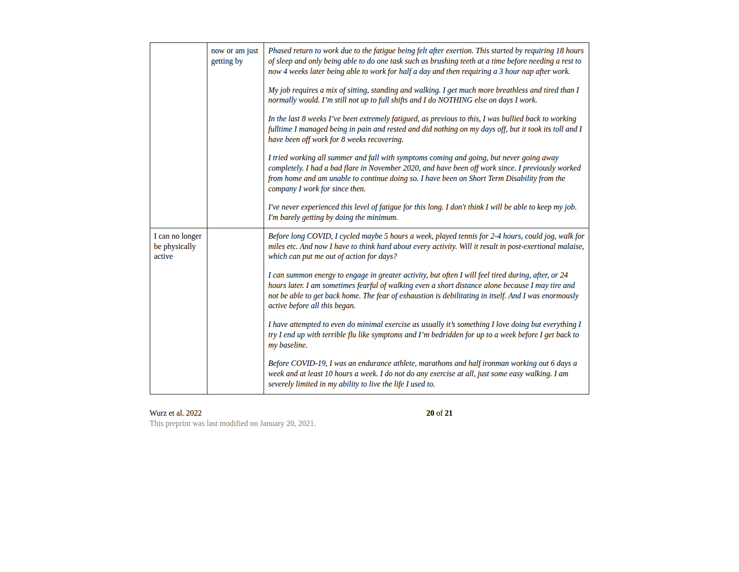| | now or am just getting by | Phased return to work due to the fatigue being felt after exertion. This started by requiring 18 hours of sleep and only being able to do one task such as brushing teeth at a time before needing a rest to now 4 weeks later being able to work for half a day and then requiring a 3 hour nap after work. My job requires a mix of sitting, standing and walking. I get much more breathless and tired than I normally would. I’m still not up to full shifts and I do NOTHING else on days I work. In the last 8 weeks I’ve been extremely fatigued, as previous to this, I was bullied back to working fulltime I managed being in pain and rested and did nothing on my days off, but it took its toll and I have been off work for 8 weeks recovering. I tried working all summer and fall with symptoms coming and going, but never going away completely. I had a bad flare in November 2020, and have been off work since. I previously worked from home and am unable to continue doing so. I have been on Short Term Disability from the company I work for since then. I've never experienced this level of fatigue for this long. I don't think I will be able to keep my job. I'm barely getting by doing the minimum. |
| I can no longer be physically active | | Before long COVID, I cycled maybe 5 hours a week, played tennis for 2-4 hours, could jog, walk for miles etc. And now I have to think hard about every activity. Will it result in post-exertional malaise, which can put me out of action for days? I can summon energy to engage in greater activity, but often I will feel tired during, after, or 24 hours later. I am sometimes fearful of walking even a short distance alone because I may tire and not be able to get back home. The fear of exhaustion is debilitating in itself. And I was enormously active before all this began. I have attempted to even do minimal exercise as usually it’s something I love doing but everything I try I end up with terrible flu like symptoms and I’m bedridden for up to a week before I get back to my baseline. Before COVID-19, I was an endurance athlete, marathons and half ironman working out 6 days a week and at least 10 hours a week. I do not do any exercise at all, just some easy walking. I am severely limited in my ability to live the life I used to. |
Wurz et al. 2022
This preprint was last modified on January 20, 2021.
20 of 21